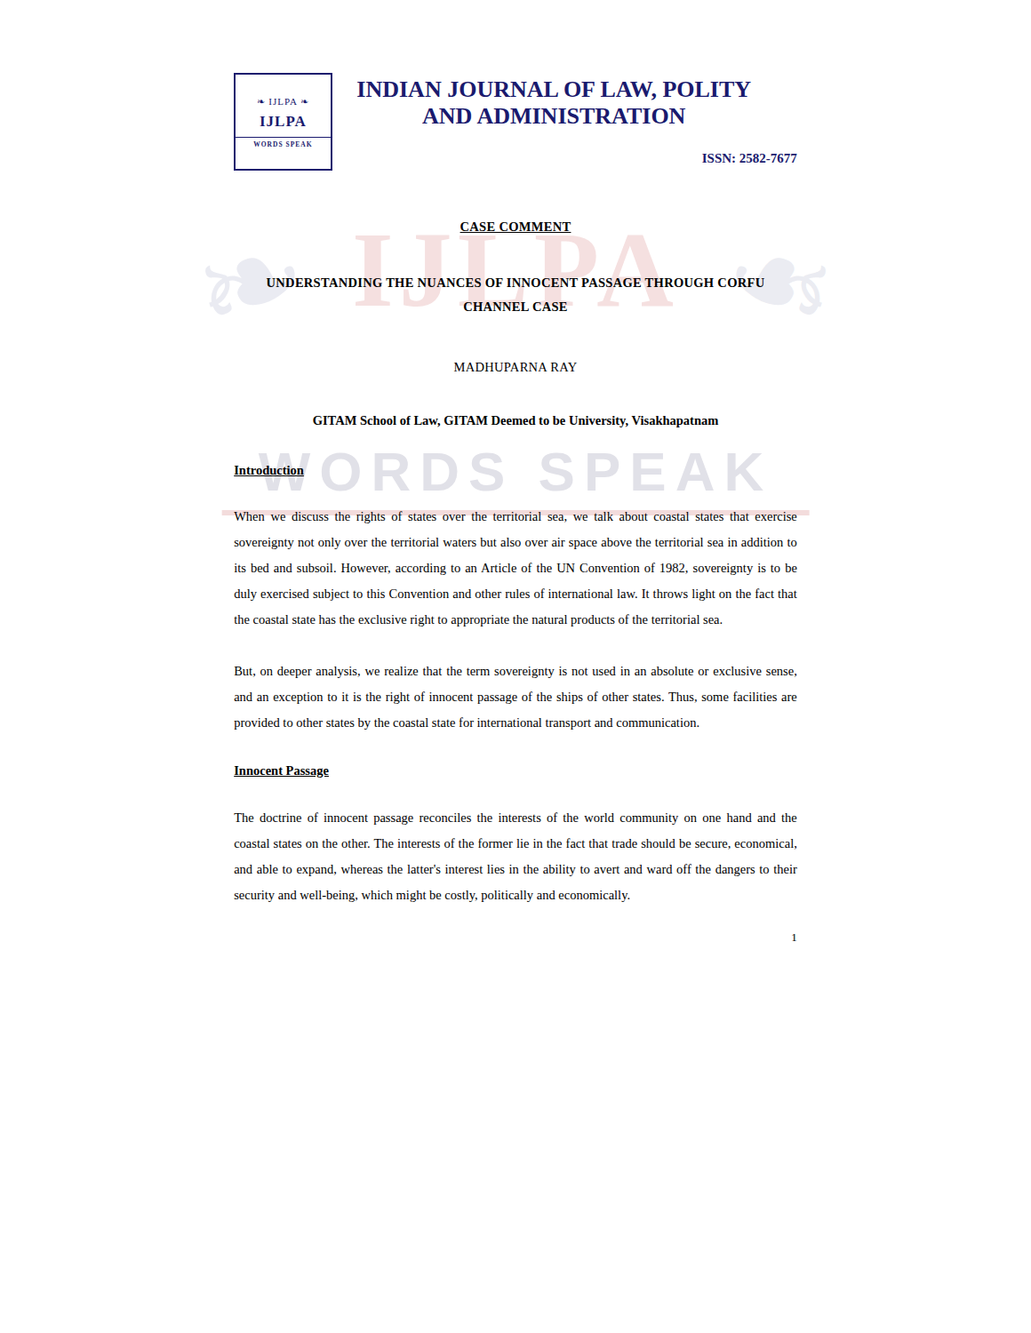❧ ❧
IJLPA
WORDS SPEAK
❧ IJLPA ❧
IJLPA
WORDS SPEAK
INDIAN JOURNAL OF LAW, POLITY
AND ADMINISTRATION
ISSN: 2582-7677
CASE COMMENT
Understanding the Nuances of Innocent Passage Through Corfu Channel Case
MADHUPARNA RAY
GITAM School of Law, GITAM Deemed to be University, Visakhapatnam
Introduction
When we discuss the rights of states over the territorial sea, we talk about coastal states that exercise sovereignty not only over the territorial waters but also over air space above the territorial sea in addition to its bed and subsoil. However, according to an Article of the UN Convention of 1982, sovereignty is to be duly exercised subject to this Convention and other rules of international law. It throws light on the fact that the coastal state has the exclusive right to appropriate the natural products of the territorial sea.
But, on deeper analysis, we realize that the term sovereignty is not used in an absolute or exclusive sense, and an exception to it is the right of innocent passage of the ships of other states. Thus, some facilities are provided to other states by the coastal state for international transport and communication.
Innocent Passage
The doctrine of innocent passage reconciles the interests of the world community on one hand and the coastal states on the other. The interests of the former lie in the fact that trade should be secure, economical, and able to expand, whereas the latter's interest lies in the ability to avert and ward off the dangers to their security and well-being, which might be costly, politically and economically.
1